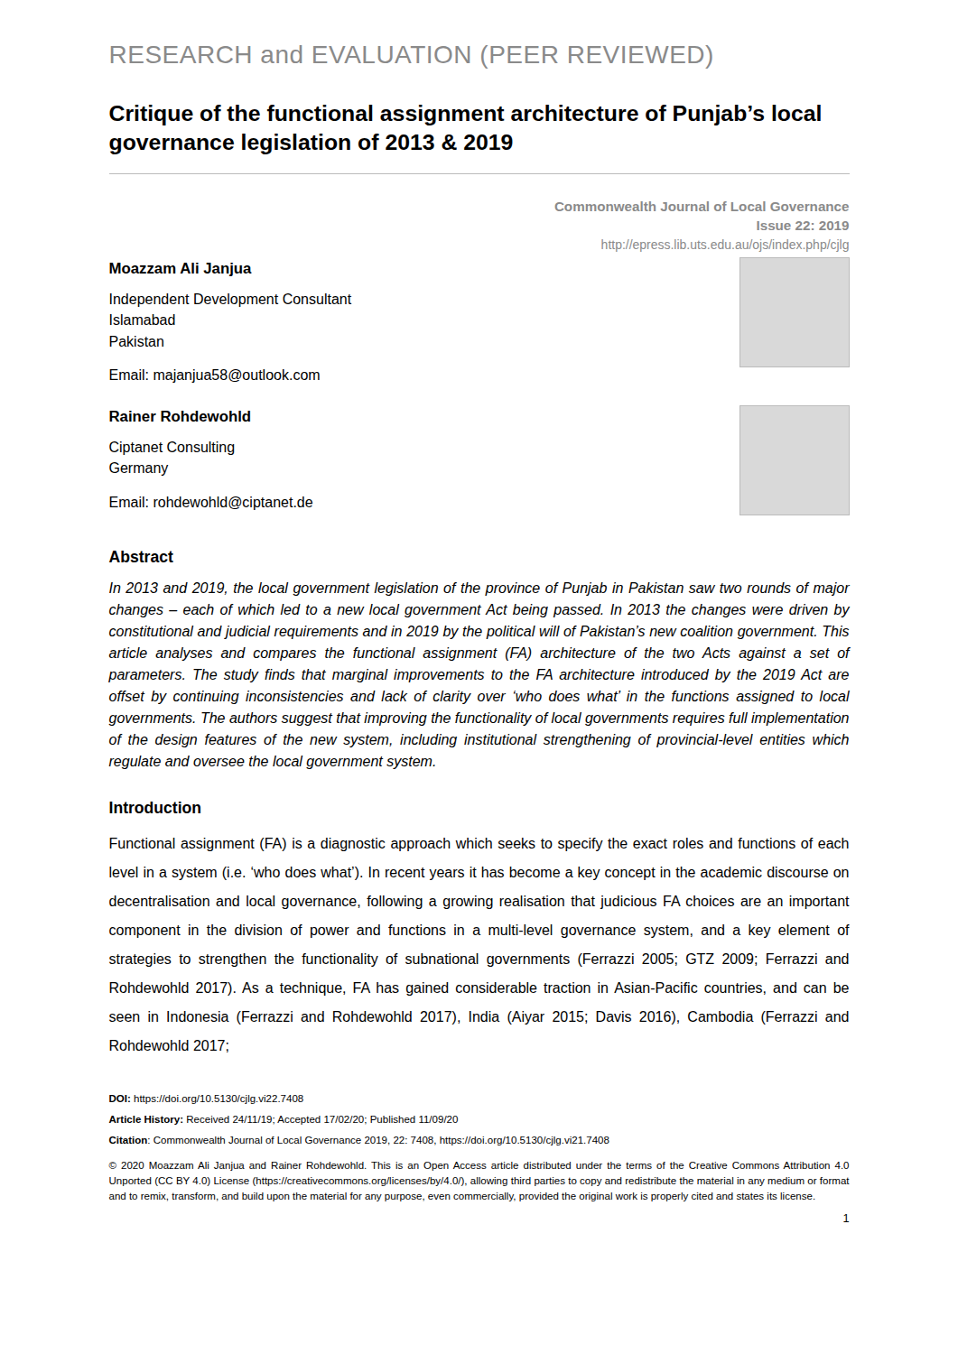RESEARCH and EVALUATION (PEER REVIEWED)
Critique of the functional assignment architecture of Punjab’s local governance legislation of 2013 & 2019
Commonwealth Journal of Local Governance
Issue 22: 2019
http://epress.lib.uts.edu.au/ojs/index.php/cjlg
Moazzam Ali Janjua
Independent Development Consultant
Islamabad
Pakistan
Email: majanjua58@outlook.com
Rainer Rohdewohld
Ciptanet Consulting
Germany
Email: rohdewohld@ciptanet.de
Abstract
In 2013 and 2019, the local government legislation of the province of Punjab in Pakistan saw two rounds of major changes – each of which led to a new local government Act being passed. In 2013 the changes were driven by constitutional and judicial requirements and in 2019 by the political will of Pakistan’s new coalition government. This article analyses and compares the functional assignment (FA) architecture of the two Acts against a set of parameters. The study finds that marginal improvements to the FA architecture introduced by the 2019 Act are offset by continuing inconsistencies and lack of clarity over ‘who does what’ in the functions assigned to local governments. The authors suggest that improving the functionality of local governments requires full implementation of the design features of the new system, including institutional strengthening of provincial-level entities which regulate and oversee the local government system.
Introduction
Functional assignment (FA) is a diagnostic approach which seeks to specify the exact roles and functions of each level in a system (i.e. ‘who does what’). In recent years it has become a key concept in the academic discourse on decentralisation and local governance, following a growing realisation that judicious FA choices are an important component in the division of power and functions in a multi-level governance system, and a key element of strategies to strengthen the functionality of subnational governments (Ferrazzi 2005; GTZ 2009; Ferrazzi and Rohdewohld 2017). As a technique, FA has gained considerable traction in Asian-Pacific countries, and can be seen in Indonesia (Ferrazzi and Rohdewohld 2017), India (Aiyar 2015; Davis 2016), Cambodia (Ferrazzi and Rohdewohld 2017;
DOI: https://doi.org/10.5130/cjlg.vi22.7408
Article History: Received 24/11/19; Accepted 17/02/20; Published 11/09/20
Citation: Commonwealth Journal of Local Governance 2019, 22: 7408, https://doi.org/10.5130/cjlg.vi21.7408
© 2020 Moazzam Ali Janjua and Rainer Rohdewohld. This is an Open Access article distributed under the terms of the Creative Commons Attribution 4.0 Unported (CC BY 4.0) License (https://creativecommons.org/licenses/by/4.0/), allowing third parties to copy and redistribute the material in any medium or format and to remix, transform, and build upon the material for any purpose, even commercially, provided the original work is properly cited and states its license.
1